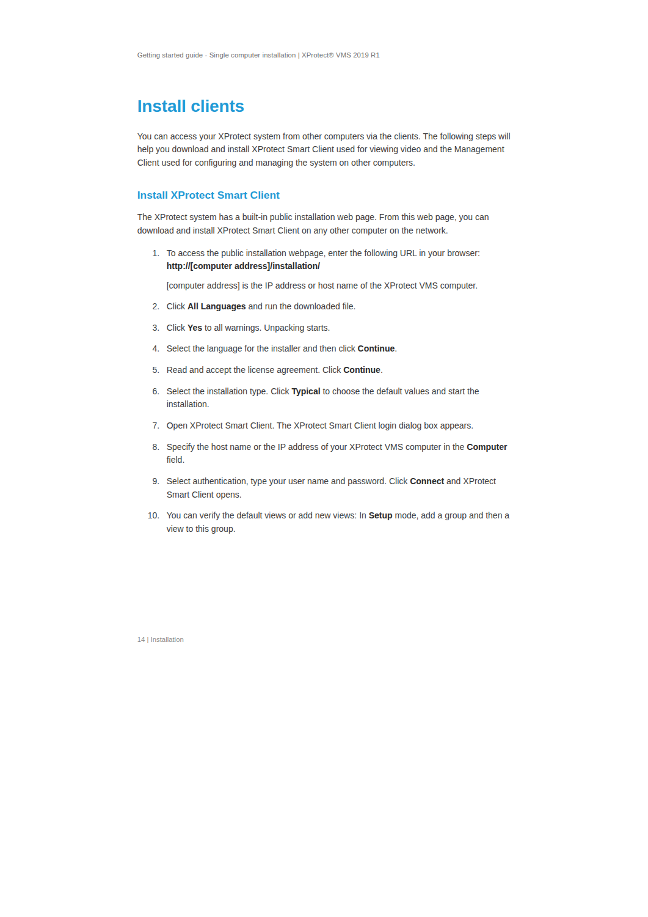Getting started guide - Single computer installation | XProtect® VMS 2019 R1
Install clients
You can access your XProtect system from other computers via the clients. The following steps will help you download and install XProtect Smart Client used for viewing video and the Management Client used for configuring and managing the system on other computers.
Install XProtect Smart Client
The XProtect system has a built-in public installation web page. From this web page, you can download and install XProtect Smart Client on any other computer on the network.
To access the public installation webpage, enter the following URL in your browser: http://[computer address]/installation/
[computer address] is the IP address or host name of the XProtect VMS computer.
Click All Languages and run the downloaded file.
Click Yes to all warnings. Unpacking starts.
Select the language for the installer and then click Continue.
Read and accept the license agreement. Click Continue.
Select the installation type. Click Typical to choose the default values and start the installation.
Open XProtect Smart Client. The XProtect Smart Client login dialog box appears.
Specify the host name or the IP address of your XProtect VMS computer in the Computer field.
Select authentication, type your user name and password. Click Connect and XProtect Smart Client opens.
You can verify the default views or add new views: In Setup mode, add a group and then a view to this group.
14 | Installation